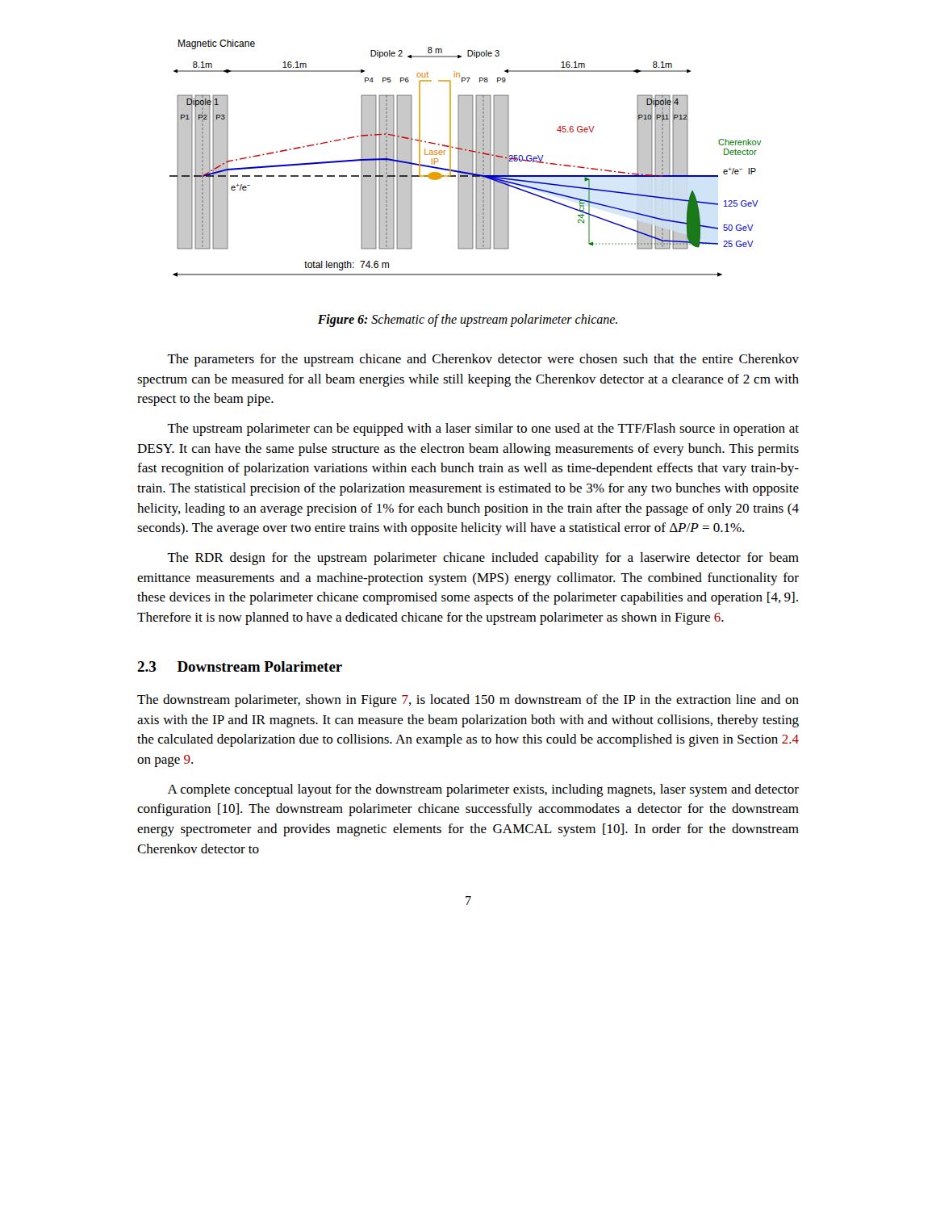P1 P2 P3 P4 P5 P6 P7 P8 P9 P10 P11 P12 Dipole 1 Dipole 2 Dipole 3 Dipole 4 Magnetic Chicane 8.1m 16.1m 8 m 16.1m 8.1m out in Laser IP 45.6 GeV 250 GeV 125 GeV 50 GeV 25 GeV e+/e− e+/e− IP Cherenkov Detector 24 cm total length: 74.6 m
Figure 6: Schematic of the upstream polarimeter chicane.
The parameters for the upstream chicane and Cherenkov detector were chosen such that the entire Cherenkov spectrum can be measured for all beam energies while still keeping the Cherenkov detector at a clearance of 2 cm with respect to the beam pipe.
The upstream polarimeter can be equipped with a laser similar to one used at the TTF/Flash source in operation at DESY. It can have the same pulse structure as the electron beam allowing measurements of every bunch. This permits fast recognition of polarization variations within each bunch train as well as time-dependent effects that vary train-by-train. The statistical precision of the polarization measurement is estimated to be 3% for any two bunches with opposite helicity, leading to an average precision of 1% for each bunch position in the train after the passage of only 20 trains (4 seconds). The average over two entire trains with opposite helicity will have a statistical error of ΔP/P = 0.1%.
The RDR design for the upstream polarimeter chicane included capability for a laserwire detector for beam emittance measurements and a machine-protection system (MPS) energy collimator. The combined functionality for these devices in the polarimeter chicane compromised some aspects of the polarimeter capabilities and operation [4, 9]. Therefore it is now planned to have a dedicated chicane for the upstream polarimeter as shown in Figure 6.
2.3 Downstream Polarimeter
The downstream polarimeter, shown in Figure 7, is located 150 m downstream of the IP in the extraction line and on axis with the IP and IR magnets. It can measure the beam polarization both with and without collisions, thereby testing the calculated depolarization due to collisions. An example as to how this could be accomplished is given in Section 2.4 on page 9.
A complete conceptual layout for the downstream polarimeter exists, including magnets, laser system and detector configuration [10]. The downstream polarimeter chicane successfully accommodates a detector for the downstream energy spectrometer and provides magnetic elements for the GAMCAL system [10]. In order for the downstream Cherenkov detector to
7